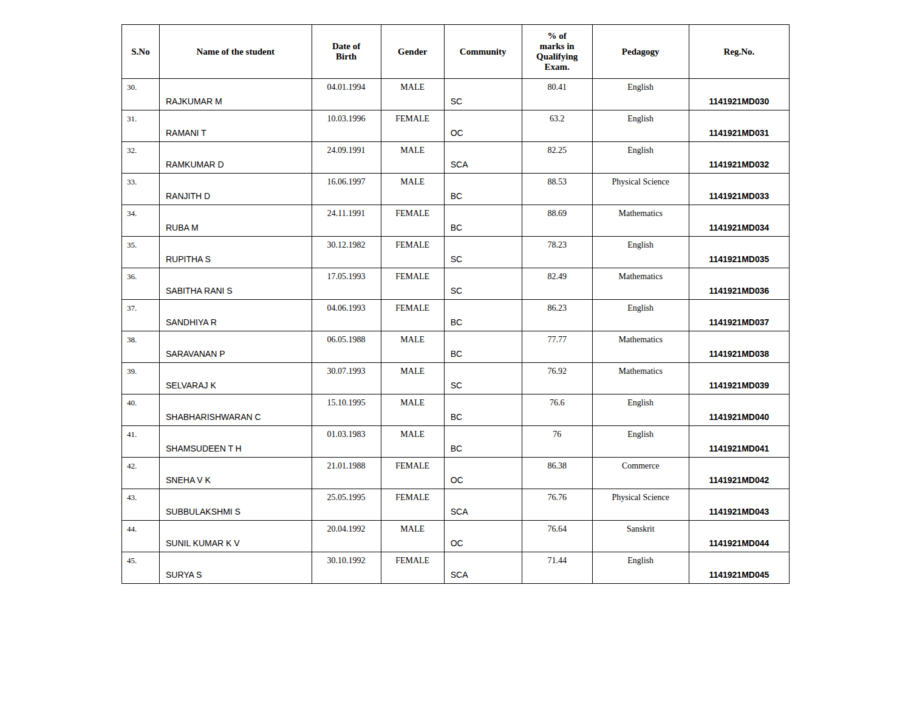| S.No | Name of the student | Date of Birth | Gender | Community | % of marks in Qualifying Exam. | Pedagogy | Reg.No. |
| --- | --- | --- | --- | --- | --- | --- | --- |
| 30. | RAJKUMAR M | 04.01.1994 | MALE | SC | 80.41 | English | 1141921MD030 |
| 31. | RAMANI T | 10.03.1996 | FEMALE | OC | 63.2 | English | 1141921MD031 |
| 32. | RAMKUMAR D | 24.09.1991 | MALE | SCA | 82.25 | English | 1141921MD032 |
| 33. | RANJITH D | 16.06.1997 | MALE | BC | 88.53 | Physical Science | 1141921MD033 |
| 34. | RUBA M | 24.11.1991 | FEMALE | BC | 88.69 | Mathematics | 1141921MD034 |
| 35. | RUPITHA S | 30.12.1982 | FEMALE | SC | 78.23 | English | 1141921MD035 |
| 36. | SABITHA RANI S | 17.05.1993 | FEMALE | SC | 82.49 | Mathematics | 1141921MD036 |
| 37. | SANDHIYA R | 04.06.1993 | FEMALE | BC | 86.23 | English | 1141921MD037 |
| 38. | SARAVANAN P | 06.05.1988 | MALE | BC | 77.77 | Mathematics | 1141921MD038 |
| 39. | SELVARAJ K | 30.07.1993 | MALE | SC | 76.92 | Mathematics | 1141921MD039 |
| 40. | SHABHARISHWARAN C | 15.10.1995 | MALE | BC | 76.6 | English | 1141921MD040 |
| 41. | SHAMSUDEEN T H | 01.03.1983 | MALE | BC | 76 | English | 1141921MD041 |
| 42. | SNEHA V K | 21.01.1988 | FEMALE | OC | 86.38 | Commerce | 1141921MD042 |
| 43. | SUBBULAKSHMI S | 25.05.1995 | FEMALE | SCA | 76.76 | Physical Science | 1141921MD043 |
| 44. | SUNIL KUMAR K V | 20.04.1992 | MALE | OC | 76.64 | Sanskrit | 1141921MD044 |
| 45. | SURYA S | 30.10.1992 | FEMALE | SCA | 71.44 | English | 1141921MD045 |